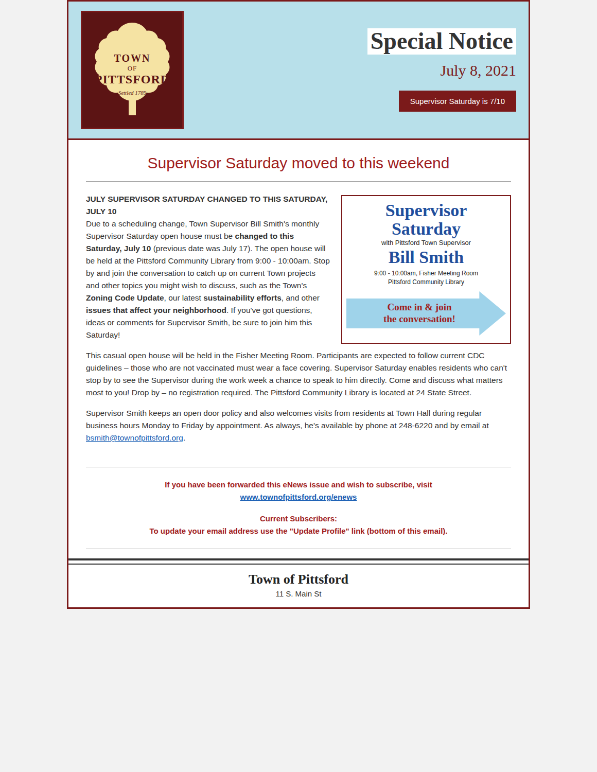TOWN
OF
PITTSFORD
Settled 1789
Special Notice
July 8, 2021
Supervisor Saturday is 7/10
Supervisor Saturday moved to this weekend
Supervisor
Saturday
with Pittsford Town Supervisor
Bill Smith
9:00 - 10:00am, Fisher Meeting Room
Pittsford Community Library
Come in & join the conversation!
July Supervisor Saturday changed to this Saturday, July 10
Due to a scheduling change, Town Supervisor Bill Smith's monthly Supervisor Saturday open house must be changed to this Saturday, July 10 (previous date was July 17). The open house will be held at the Pittsford Community Library from 9:00 - 10:00am. Stop by and join the conversation to catch up on current Town projects and other topics you might wish to discuss, such as the Town's Zoning Code Update, our latest sustainability efforts, and other issues that affect your neighborhood. If you've got questions, ideas or comments for Supervisor Smith, be sure to join him this Saturday!
This casual open house will be held in the Fisher Meeting Room. Participants are expected to follow current CDC guidelines – those who are not vaccinated must wear a face covering. Supervisor Saturday enables residents who can't stop by to see the Supervisor during the work week a chance to speak to him directly. Come and discuss what matters most to you! Drop by – no registration required. The Pittsford Community Library is located at 24 State Street.
Supervisor Smith keeps an open door policy and also welcomes visits from residents at Town Hall during regular business hours Monday to Friday by appointment. As always, he's available by phone at 248-6220 and by email at bsmith@townofpittsford.org.
If you have been forwarded this eNews issue and wish to subscribe, visit
www.townofpittsford.org/enews
Current Subscribers:
To update your email address use the "Update Profile" link (bottom of this email).
Town of Pittsford
11 S. Main St